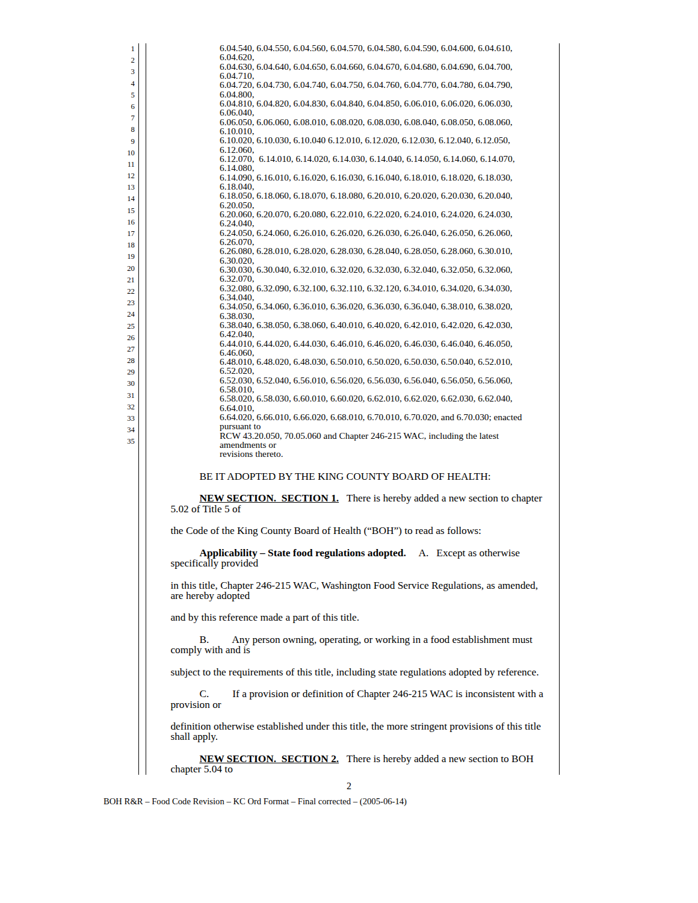1
2
3
4
5
6
7
8
9
10
11
12
13
14
15
16
17
18
19
20
21
22
23
24
25
26
27
28
29
30
31
32
33
34
35
6.04.540, 6.04.550, 6.04.560, 6.04.570, 6.04.580, 6.04.590, 6.04.600, 6.04.610, 6.04.620,
6.04.630, 6.04.640, 6.04.650, 6.04.660, 6.04.670, 6.04.680, 6.04.690, 6.04.700, 6.04.710,
6.04.720, 6.04.730, 6.04.740, 6.04.750, 6.04.760, 6.04.770, 6.04.780, 6.04.790, 6.04.800,
6.04.810, 6.04.820, 6.04.830, 6.04.840, 6.04.850, 6.06.010, 6.06.020, 6.06.030, 6.06.040,
6.06.050, 6.06.060, 6.08.010, 6.08.020, 6.08.030, 6.08.040, 6.08.050, 6.08.060, 6.10.010,
6.10.020, 6.10.030, 6.10.040 6.12.010, 6.12.020, 6.12.030, 6.12.040, 6.12.050, 6.12.060,
6.12.070, 6.14.010, 6.14.020, 6.14.030, 6.14.040, 6.14.050, 6.14.060, 6.14.070, 6.14.080,
6.14.090, 6.16.010, 6.16.020, 6.16.030, 6.16.040, 6.18.010, 6.18.020, 6.18.030, 6.18.040,
6.18.050, 6.18.060, 6.18.070, 6.18.080, 6.20.010, 6.20.020, 6.20.030, 6.20.040, 6.20.050,
6.20.060, 6.20.070, 6.20.080, 6.22.010, 6.22.020, 6.24.010, 6.24.020, 6.24.030, 6.24.040,
6.24.050, 6.24.060, 6.26.010, 6.26.020, 6.26.030, 6.26.040, 6.26.050, 6.26.060, 6.26.070,
6.26.080, 6.28.010, 6.28.020, 6.28.030, 6.28.040, 6.28.050, 6.28.060, 6.30.010, 6.30.020,
6.30.030, 6.30.040, 6.32.010, 6.32.020, 6.32.030, 6.32.040, 6.32.050, 6.32.060, 6.32.070,
6.32.080, 6.32.090, 6.32.100, 6.32.110, 6.32.120, 6.34.010, 6.34.020, 6.34.030, 6.34.040,
6.34.050, 6.34.060, 6.36.010, 6.36.020, 6.36.030, 6.36.040, 6.38.010, 6.38.020, 6.38.030,
6.38.040, 6.38.050, 6.38.060, 6.40.010, 6.40.020, 6.42.010, 6.42.020, 6.42.030, 6.42.040,
6.44.010, 6.44.020, 6.44.030, 6.46.010, 6.46.020, 6.46.030, 6.46.040, 6.46.050, 6.46.060,
6.48.010, 6.48.020, 6.48.030, 6.50.010, 6.50.020, 6.50.030, 6.50.040, 6.52.010, 6.52.020,
6.52.030, 6.52.040, 6.56.010, 6.56.020, 6.56.030, 6.56.040, 6.56.050, 6.56.060, 6.58.010,
6.58.020, 6.58.030, 6.60.010, 6.60.020, 6.62.010, 6.62.020, 6.62.030, 6.62.040, 6.64.010,
6.64.020, 6.66.010, 6.66.020, 6.68.010, 6.70.010, 6.70.020, and 6.70.030; enacted pursuant to
RCW 43.20.050, 70.05.060 and Chapter 246-215 WAC, including the latest amendments or
revisions thereto.
BE IT ADOPTED BY THE KING COUNTY BOARD OF HEALTH:
NEW SECTION. SECTION 1. There is hereby added a new section to chapter 5.02 of Title 5 of
the Code of the King County Board of Health (“BOH”) to read as follows:
Applicability – State food regulations adopted. A. Except as otherwise specifically provided
in this title, Chapter 246-215 WAC, Washington Food Service Regulations, as amended, are hereby adopted
and by this reference made a part of this title.
B. Any person owning, operating, or working in a food establishment must comply with and is
subject to the requirements of this title, including state regulations adopted by reference.
C. If a provision or definition of Chapter 246-215 WAC is inconsistent with a provision or
definition otherwise established under this title, the more stringent provisions of this title shall apply.
NEW SECTION. SECTION 2. There is hereby added a new section to BOH chapter 5.04 to
2
BOH R&R – Food Code Revision – KC Ord Format – Final corrected – (2005-06-14)